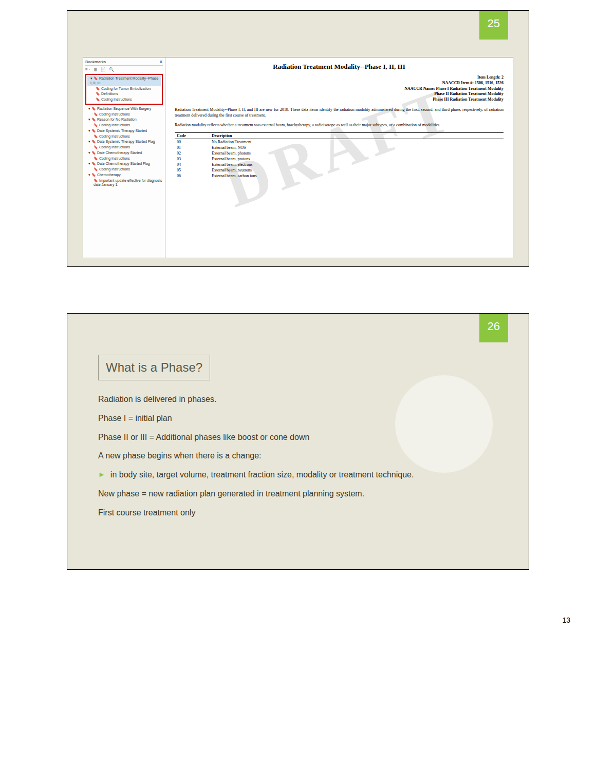25
Bookmarks ✕
≡· 🗑 📄 🔍
▾ 🔖 Radiation Treatment Modality--Phase I, II, III
🔖 Coding for Tumor Embolization
🔖 Definitions
🔖 Coding Instructions
▾ 🔖 Radiation Sequence With Surgery
🔖 Coding Instructions
▾ 🔖 Reason for No Radiation
🔖 Coding Instructions
▾ 🔖 Date Systemic Therapy Started
🔖 Coding Instructions
▾ 🔖 Date Systemic Therapy Started Flag
🔖 Coding Instructions
▾ 🔖 Date Chemotherapy Started
🔖 Coding Instructions
▾ 🔖 Date Chemotherapy Started Flag
🔖 Coding Instructions
▾ 🔖 Chemotherapy
🔖 Important update effective for diagnosis date January 1,
DRAFT
Radiation Treatment Modality--Phase I, II, III
Item Length: 2
NAACCR Item #: 1506, 1516, 1526
NAACCR Name: Phase I Radiation Treatment Modality
Phase II Radiation Treatment Modality
Phase III Radiation Treatment Modality
Radiation Treatment Modality--Phase I, II, and III are new for 2018. These data items identify the radiation modality administered during the first, second, and third phase, respectively, of radiation treatment delivered during the first course of treatment.
Radiation modality reflects whether a treatment was external beam, brachytherapy, a radioisotope as well as their major subtypes, or a combination of modalities.
| Code | Description |
| --- | --- |
| 00 | No Radiation Treatment |
| 01 | External beam, NOS |
| 02 | External beam, photons |
| 03 | External beam, protons |
| 04 | External beam, electrons |
| 05 | External beam, neutrons |
| 06 | External beam, carbon ions |
26
What is a Phase?
Radiation is delivered in phases.
Phase I = initial plan
Phase II or III = Additional phases like boost or cone down
A new phase begins when there is a change:
► in body site, target volume, treatment fraction size, modality or treatment technique.
New phase = new radiation plan generated in treatment planning system.
First course treatment only
13